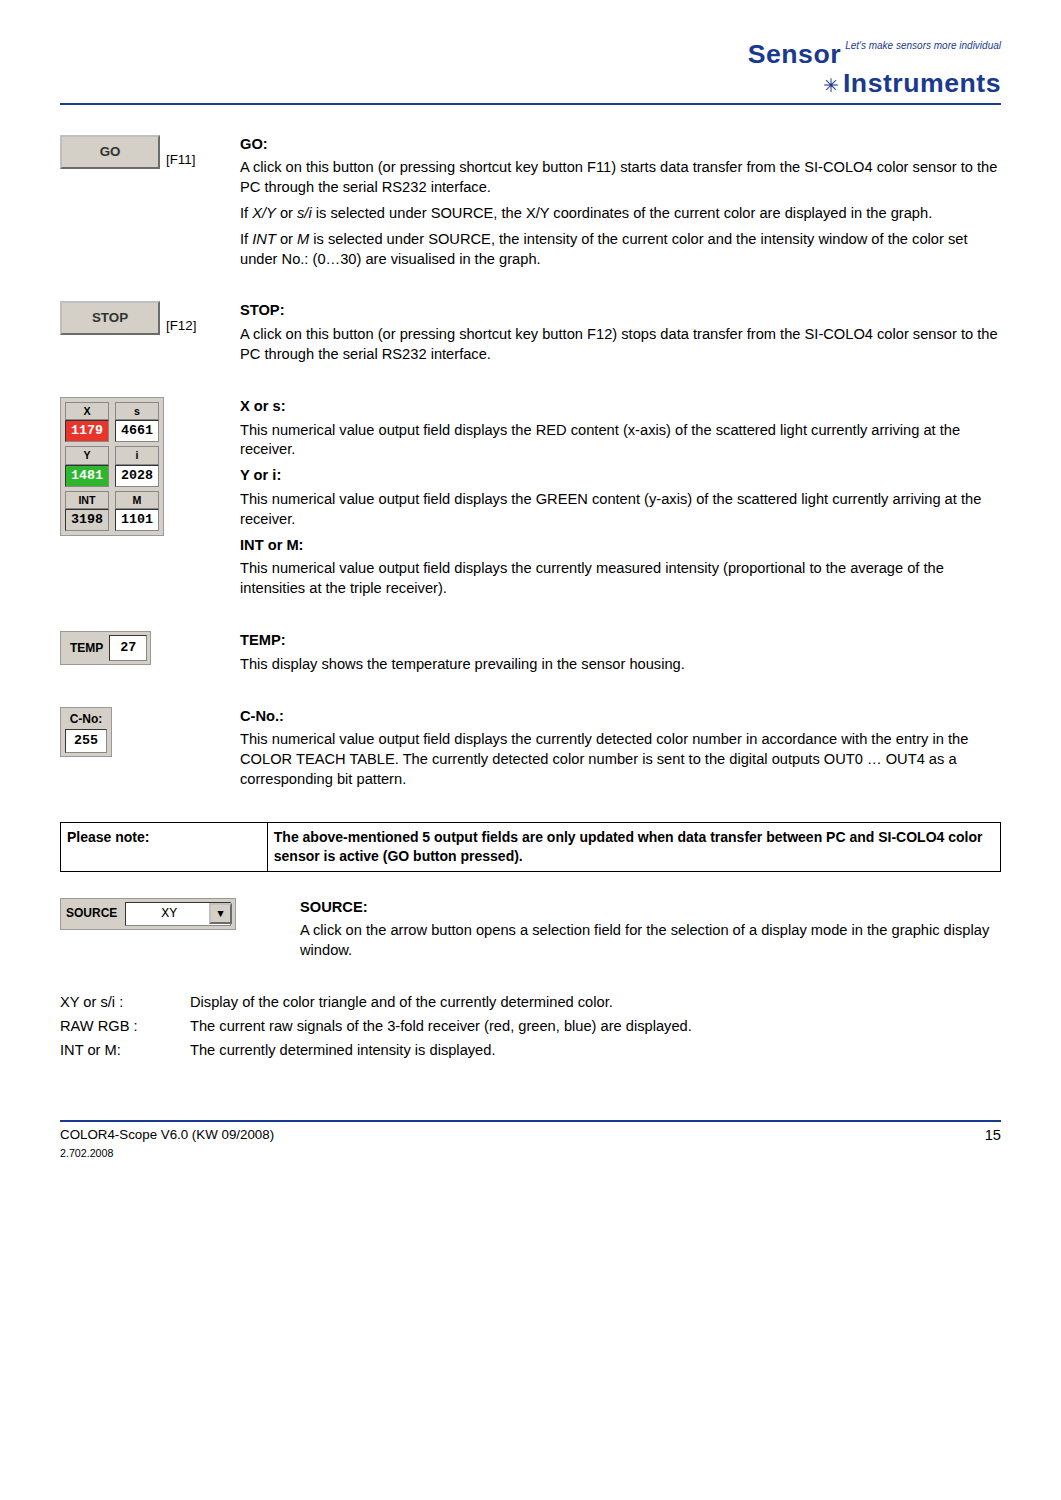Sensor Let's make sensors more individual
✳ Instruments
GO[F11]
GO:
A click on this button (or pressing shortcut key button F11) starts data transfer from the SI-COLO4 color sensor to the PC through the serial RS232 interface.
If X/Y or s/i is selected under SOURCE, the X/Y coordinates of the current color are displayed in the graph.
If INT or M is selected under SOURCE, the intensity of the current color and the intensity window of the color set under No.: (0…30) are visualised in the graph.
STOP[F12]
STOP:
A click on this button (or pressing shortcut key button F12) stops data transfer from the SI-COLO4 color sensor to the PC through the serial RS232 interface.
X 1179
s 4661
Y 1481
i 2028
INT 3198
M 1101
X or s:
This numerical value output field displays the RED content (x-axis) of the scattered light currently arriving at the receiver.
Y or i:
This numerical value output field displays the GREEN content (y-axis) of the scattered light currently arriving at the receiver.
INT or M:
This numerical value output field displays the currently measured intensity (proportional to the average of the intensities at the triple receiver).
TEMP 27
TEMP:
This display shows the temperature prevailing in the sensor housing.
C-No: 255
C-No.:
This numerical value output field displays the currently detected color number in accordance with the entry in the COLOR TEACH TABLE. The currently detected color number is sent to the digital outputs OUT0 … OUT4 as a corresponding bit pattern.
| Please note: | The above-mentioned 5 output fields are only updated when data transfer between PC and SI-COLO4 color sensor is active (GO button pressed). |
SOURCE XY ▼
SOURCE:
A click on the arrow button opens a selection field for the selection of a display mode in the graphic display window.
XY or s/i :
Display of the color triangle and of the currently determined color.
RAW RGB :
The current raw signals of the 3-fold receiver (red, green, blue) are displayed.
INT or M:
The currently determined intensity is displayed.
COLOR4-Scope V6.0 (KW 09/2008)
2.702.2008
15